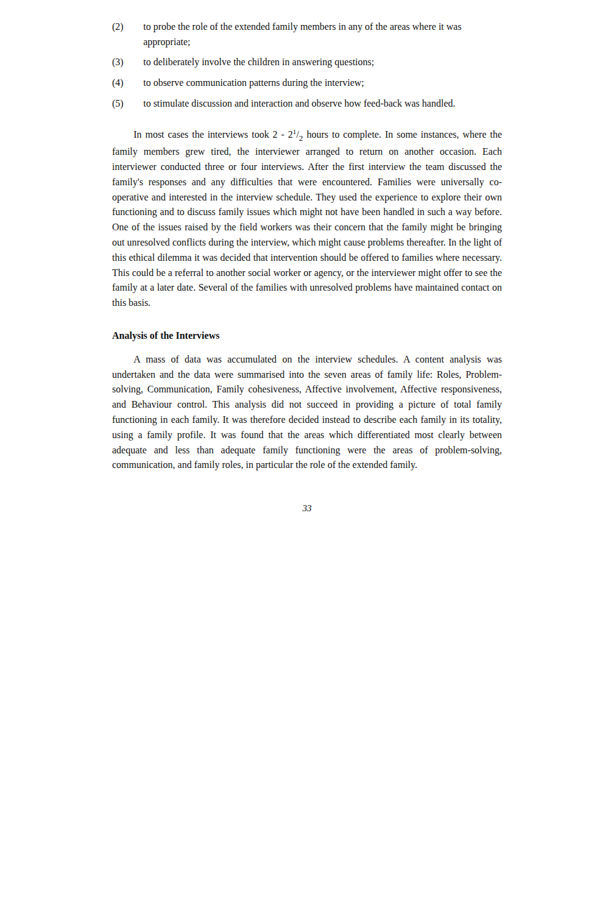(2) to probe the role of the extended family members in any of the areas where it was appropriate;
(3) to deliberately involve the children in answering questions;
(4) to observe communication patterns during the interview;
(5) to stimulate discussion and interaction and observe how feed-back was handled.
In most cases the interviews took 2 - 21/2 hours to complete. In some instances, where the family members grew tired, the interviewer arranged to return on another occasion. Each interviewer conducted three or four interviews. After the first interview the team discussed the family's responses and any difficulties that were encountered. Families were universally co-operative and interested in the interview schedule. They used the experience to explore their own functioning and to discuss family issues which might not have been handled in such a way before. One of the issues raised by the field workers was their concern that the family might be bringing out unresolved conflicts during the interview, which might cause problems thereafter. In the light of this ethical dilemma it was decided that intervention should be offered to families where necessary. This could be a referral to another social worker or agency, or the interviewer might offer to see the family at a later date. Several of the families with unresolved problems have maintained contact on this basis.
Analysis of the Interviews
A mass of data was accumulated on the interview schedules. A content analysis was undertaken and the data were summarised into the seven areas of family life: Roles, Problem-solving, Communication, Family cohesiveness, Affective involvement, Affective responsiveness, and Behaviour control. This analysis did not succeed in providing a picture of total family functioning in each family. It was therefore decided instead to describe each family in its totality, using a family profile. It was found that the areas which differentiated most clearly between adequate and less than adequate family functioning were the areas of problem-solving, communication, and family roles, in particular the role of the extended family.
33